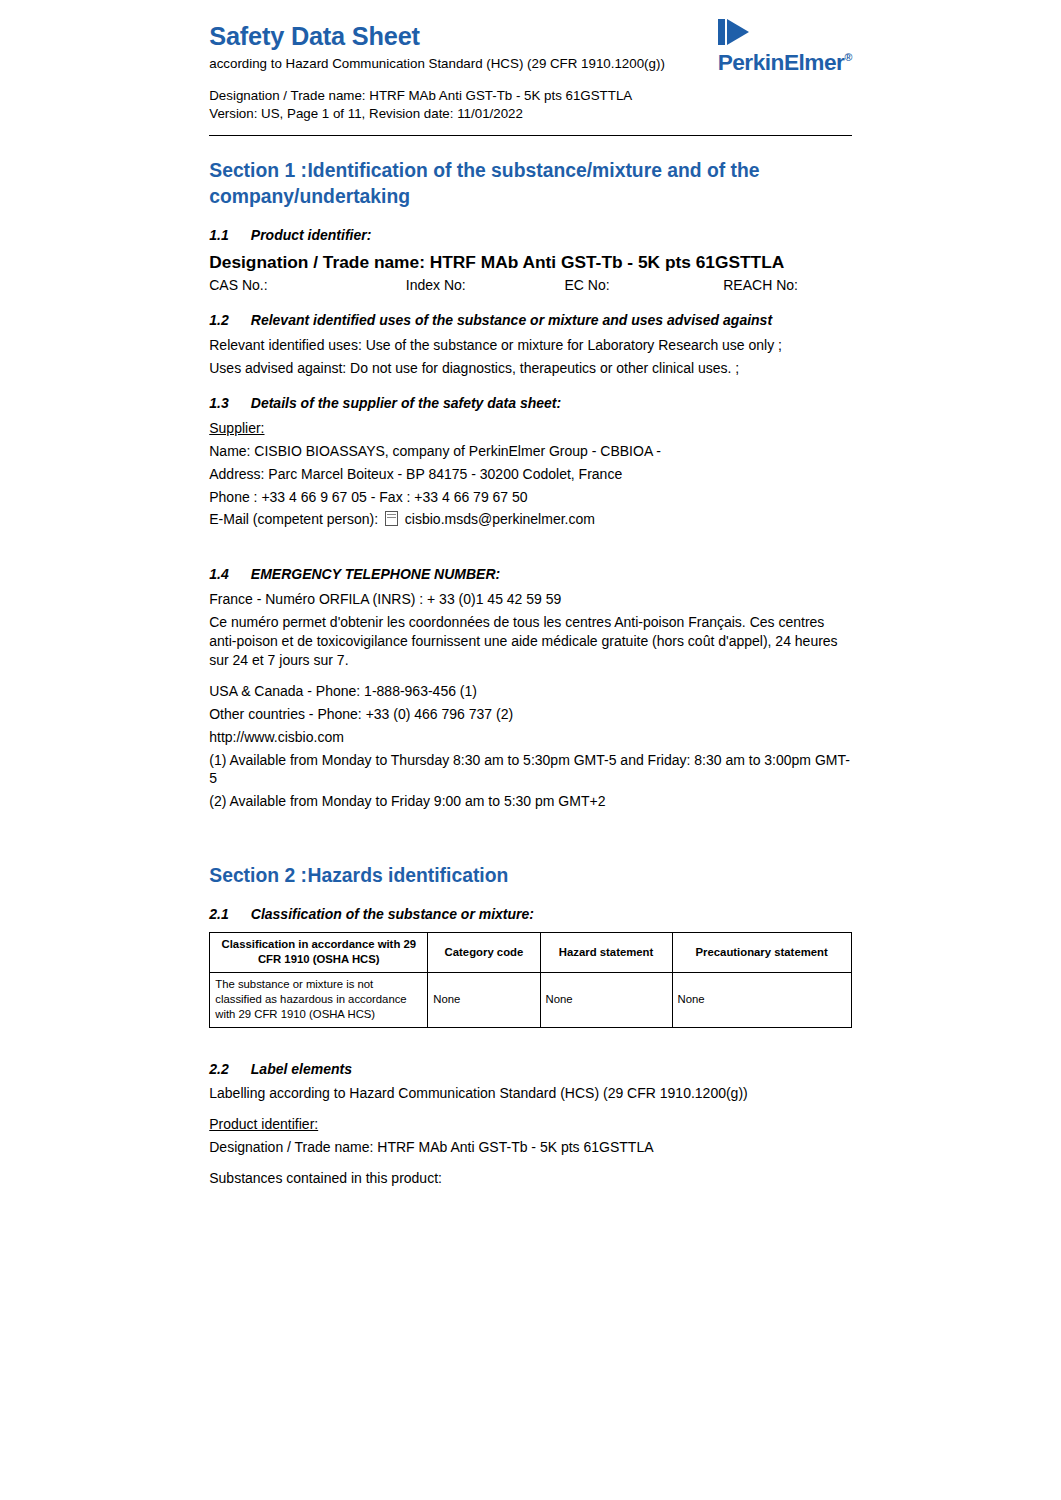Safety Data Sheet
according to Hazard Communication Standard (HCS) (29 CFR 1910.1200(g))
Designation / Trade name: HTRF MAb Anti GST-Tb - 5K pts 61GSTTLA
Version: US, Page 1 of 11, Revision date: 11/01/2022
PerkinElmer®
Section 1 : Identification of the substance/mixture and of the company/undertaking
1.1 Product identifier:
Designation / Trade name: HTRF MAb Anti GST-Tb - 5K pts 61GSTTLA
CAS No.: Index No: EC No: REACH No:
1.2 Relevant identified uses of the substance or mixture and uses advised against
Relevant identified uses: Use of the substance or mixture for Laboratory Research use only ;
Uses advised against: Do not use for diagnostics, therapeutics or other clinical uses. ;
1.3 Details of the supplier of the safety data sheet:
Supplier:
Name: CISBIO BIOASSAYS, company of PerkinElmer Group - CBBIOA -
Address: Parc Marcel Boiteux - BP 84175 - 30200 Codolet, France
Phone : +33 4 66 9 67 05 - Fax : +33 4 66 79 67 50
E-Mail (competent person): cisbio.msds@perkinelmer.com
1.4 EMERGENCY TELEPHONE NUMBER:
France - Numéro ORFILA (INRS) : + 33 (0)1 45 42 59 59
Ce numéro permet d'obtenir les coordonnées de tous les centres Anti-poison Français. Ces centres anti-poison et de toxicovigilance fournissent une aide médicale gratuite (hors coût d'appel), 24 heures sur 24 et 7 jours sur 7.
USA & Canada - Phone: 1-888-963-456 (1)
Other countries - Phone: +33 (0) 466 796 737 (2)
http://www.cisbio.com
(1) Available from Monday to Thursday 8:30 am to 5:30pm GMT-5 and Friday: 8:30 am to 3:00pm GMT-5
(2) Available from Monday to Friday 9:00 am to 5:30 pm GMT+2
Section 2 : Hazards identification
2.1 Classification of the substance or mixture:
| Classification in accordance with 29 CFR 1910 (OSHA HCS) | Category code | Hazard statement | Precautionary statement |
| --- | --- | --- | --- |
| The substance or mixture is not classified as hazardous in accordance with 29 CFR 1910 (OSHA HCS) | None | None | None |
2.2 Label elements
Labelling according to Hazard Communication Standard (HCS) (29 CFR 1910.1200(g))
Product identifier:
Designation / Trade name: HTRF MAb Anti GST-Tb - 5K pts 61GSTTLA
Substances contained in this product: